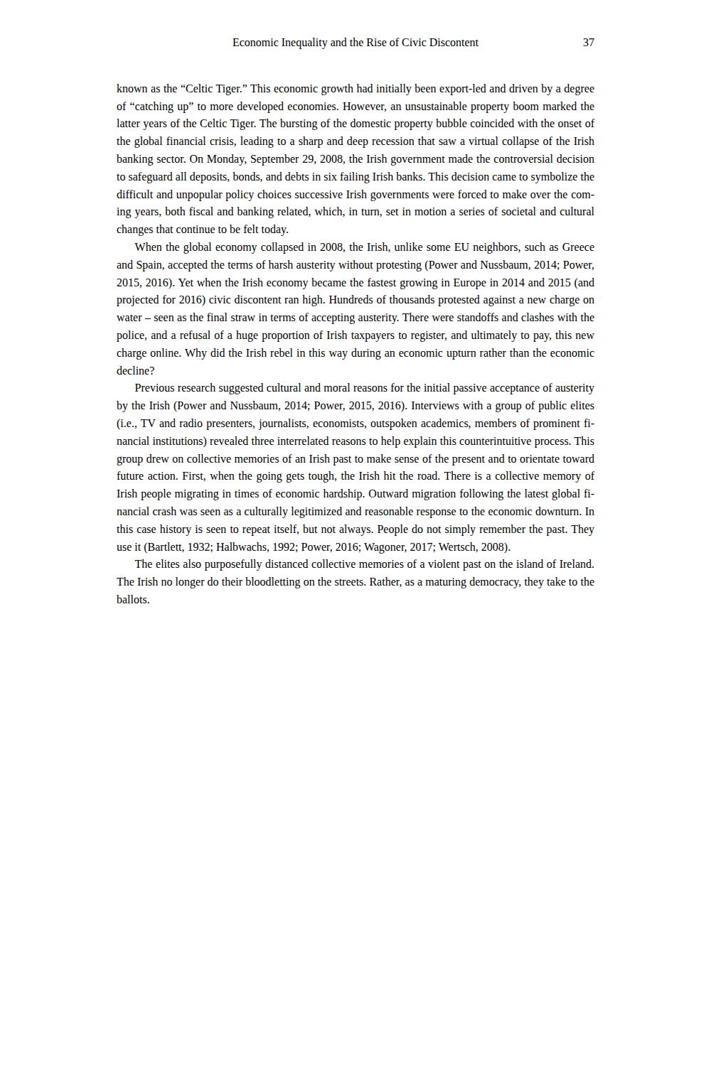Economic Inequality and the Rise of Civic Discontent 37
known as the “Celtic Tiger.” This economic growth had initially been export-led and driven by a degree of “catching up” to more developed economies. However, an unsustainable property boom marked the latter years of the Celtic Tiger. The bursting of the domestic property bubble coincided with the onset of the global financial crisis, leading to a sharp and deep recession that saw a virtual collapse of the Irish banking sector. On Monday, September 29, 2008, the Irish government made the controversial decision to safeguard all deposits, bonds, and debts in six failing Irish banks. This decision came to symbolize the difficult and unpopular policy choices successive Irish governments were forced to make over the coming years, both fiscal and banking related, which, in turn, set in motion a series of societal and cultural changes that continue to be felt today.
When the global economy collapsed in 2008, the Irish, unlike some EU neighbors, such as Greece and Spain, accepted the terms of harsh austerity without protesting (Power and Nussbaum, 2014; Power, 2015, 2016). Yet when the Irish economy became the fastest growing in Europe in 2014 and 2015 (and projected for 2016) civic discontent ran high. Hundreds of thousands protested against a new charge on water – seen as the final straw in terms of accepting austerity. There were standoffs and clashes with the police, and a refusal of a huge proportion of Irish taxpayers to register, and ultimately to pay, this new charge online. Why did the Irish rebel in this way during an economic upturn rather than the economic decline?
Previous research suggested cultural and moral reasons for the initial passive acceptance of austerity by the Irish (Power and Nussbaum, 2014; Power, 2015, 2016). Interviews with a group of public elites (i.e., TV and radio presenters, journalists, economists, outspoken academics, members of prominent financial institutions) revealed three interrelated reasons to help explain this counterintuitive process. This group drew on collective memories of an Irish past to make sense of the present and to orientate toward future action. First, when the going gets tough, the Irish hit the road. There is a collective memory of Irish people migrating in times of economic hardship. Outward migration following the latest global financial crash was seen as a culturally legitimized and reasonable response to the economic downturn. In this case history is seen to repeat itself, but not always. People do not simply remember the past. They use it (Bartlett, 1932; Halbwachs, 1992; Power, 2016; Wagoner, 2017; Wertsch, 2008).
The elites also purposefully distanced collective memories of a violent past on the island of Ireland. The Irish no longer do their bloodletting on the streets. Rather, as a maturing democracy, they take to the ballots.